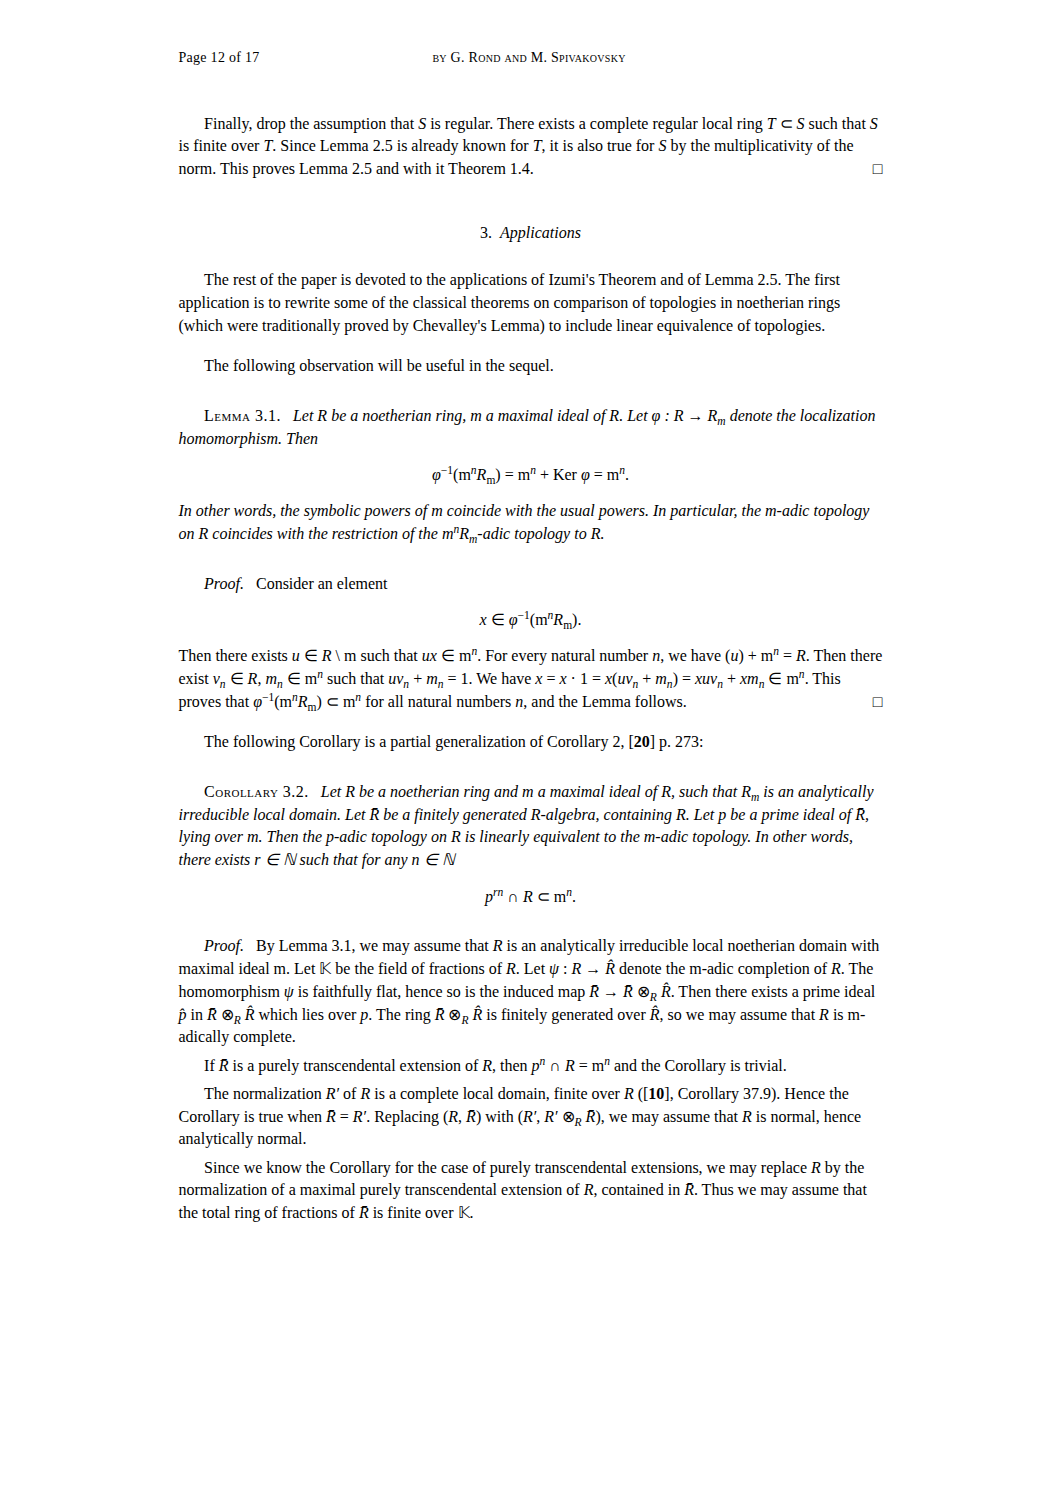Page 12 of 17 by G. Rond and M. Spivakovsky
Finally, drop the assumption that S is regular. There exists a complete regular local ring T ⊂ S such that S is finite over T. Since Lemma 2.5 is already known for T, it is also true for S by the multiplicativity of the norm. This proves Lemma 2.5 and with it Theorem 1.4. □
3. Applications
The rest of the paper is devoted to the applications of Izumi's Theorem and of Lemma 2.5. The first application is to rewrite some of the classical theorems on comparison of topologies in noetherian rings (which were traditionally proved by Chevalley's Lemma) to include linear equivalence of topologies.
The following observation will be useful in the sequel.
Lemma 3.1. Let R be a noetherian ring, m a maximal ideal of R. Let φ : R → Rm denote the localization homomorphism. Then
φ−1(mnRm) = mn + Ker φ = mn.
In other words, the symbolic powers of m coincide with the usual powers. In particular, the m-adic topology on R coincides with the restriction of the mnRm-adic topology to R.
Proof. Consider an element
x ∈ φ−1(mnRm).
Then there exists u ∈ R \ m such that ux ∈ mn. For every natural number n, we have (u) + mn = R. Then there exist vn ∈ R, mn ∈ mn such that uvn + mn = 1. We have x = x · 1 = x(uvn + mn) = xuvn + xmn ∈ mn. This proves that φ−1(mnRm) ⊂ mn for all natural numbers n, and the Lemma follows. □
The following Corollary is a partial generalization of Corollary 2, [20] p. 273:
Corollary 3.2. Let R be a noetherian ring and m a maximal ideal of R, such that Rm is an analytically irreducible local domain. Let R̄ be a finitely generated R-algebra, containing R. Let p be a prime ideal of R̄, lying over m. Then the p-adic topology on R is linearly equivalent to the m-adic topology. In other words, there exists r ∈ ℕ such that for any n ∈ ℕ
prn ∩ R ⊂ mn.
Proof. By Lemma 3.1, we may assume that R is an analytically irreducible local noetherian domain with maximal ideal m. Let 𝕂 be the field of fractions of R. Let ψ : R → R̂ denote the m-adic completion of R. The homomorphism ψ is faithfully flat, hence so is the induced map R̄ → R̄ ⊗R R̂. Then there exists a prime ideal p̂ in R̄ ⊗R R̂ which lies over p. The ring R̄ ⊗R R̂ is finitely generated over R̂, so we may assume that R is m-adically complete.
If R̄ is a purely transcendental extension of R, then pn ∩ R = mn and the Corollary is trivial.
The normalization R′ of R is a complete local domain, finite over R ([10], Corollary 37.9). Hence the Corollary is true when R̄ = R′. Replacing (R, R̄) with (R′, R′ ⊗R R̄), we may assume that R is normal, hence analytically normal.
Since we know the Corollary for the case of purely transcendental extensions, we may replace R by the normalization of a maximal purely transcendental extension of R, contained in R̄. Thus we may assume that the total ring of fractions of R̄ is finite over 𝕂.